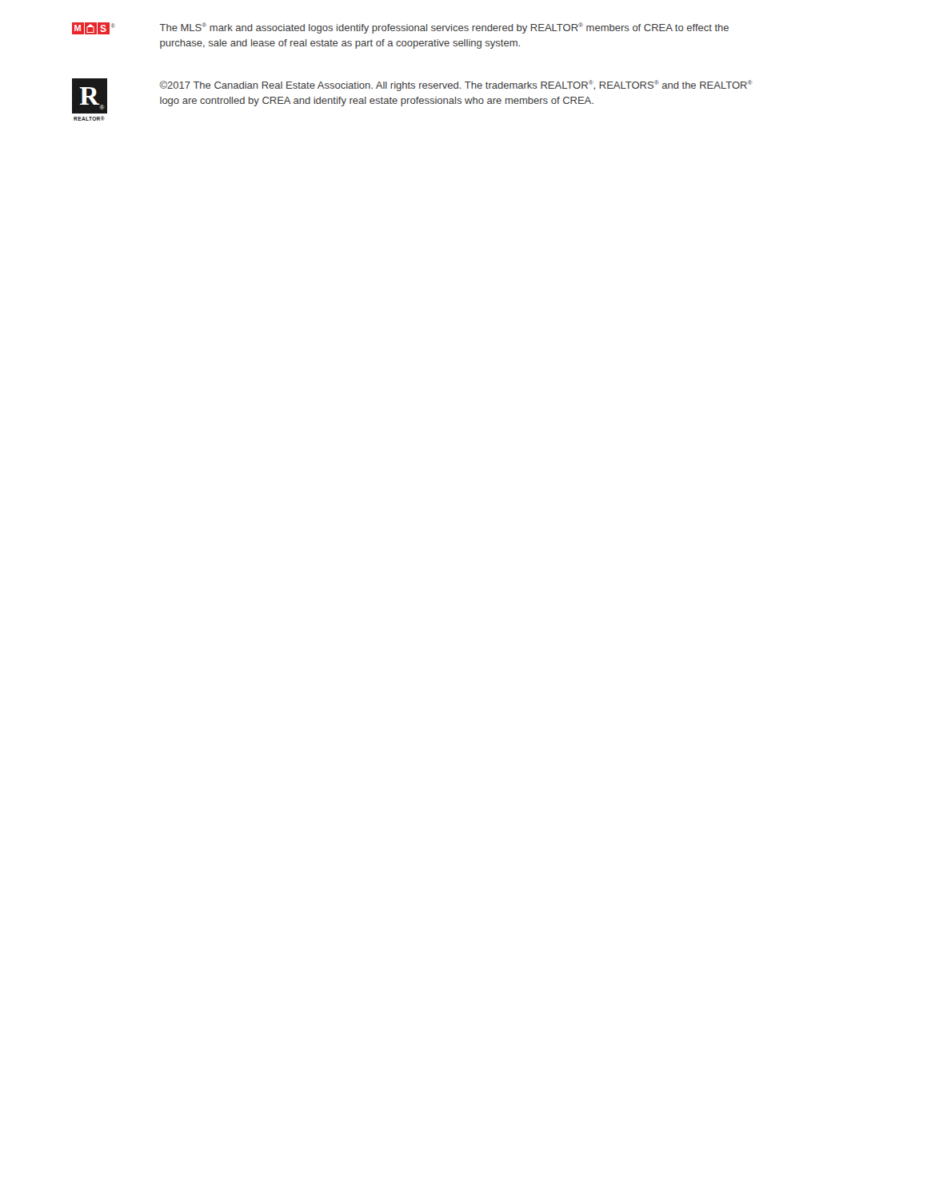M
S
®
The MLS® mark and associated logos identify professional services rendered by REALTOR® members of CREA to effect the purchase, sale and lease of real estate as part of a cooperative selling system.
R®
REALTOR®
©2017 The Canadian Real Estate Association. All rights reserved. The trademarks REALTOR®, REALTORS® and the REALTOR® logo are controlled by CREA and identify real estate professionals who are members of CREA.